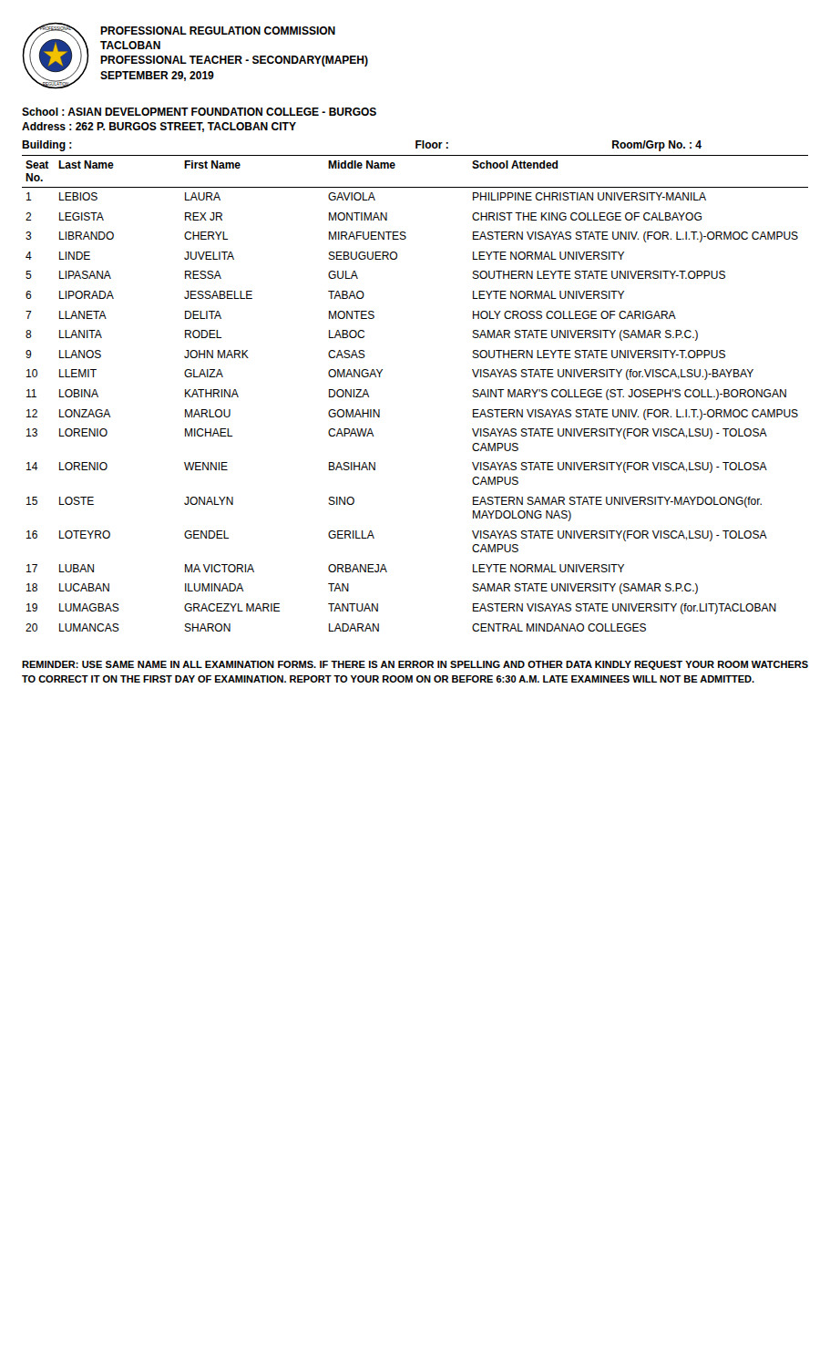PROFESSIONAL REGULATION
PROFESSIONAL REGULATION COMMISSION
TACLOBAN
PROFESSIONAL TEACHER - SECONDARY(MAPEH)
SEPTEMBER 29, 2019
School : ASIAN DEVELOPMENT FOUNDATION COLLEGE - BURGOS
Address : 262 P. BURGOS STREET, TACLOBAN CITY
Building :
Floor :
Room/Grp No. : 4
| Seat No. | Last Name | First Name | Middle Name | School Attended |
| --- | --- | --- | --- | --- |
| 1 | LEBIOS | LAURA | GAVIOLA | PHILIPPINE CHRISTIAN UNIVERSITY-MANILA |
| 2 | LEGISTA | REX JR | MONTIMAN | CHRIST THE KING COLLEGE OF CALBAYOG |
| 3 | LIBRANDO | CHERYL | MIRAFUENTES | EASTERN VISAYAS STATE UNIV. (FOR. L.I.T.)-ORMOC CAMPUS |
| 4 | LINDE | JUVELITA | SEBUGUERO | LEYTE NORMAL UNIVERSITY |
| 5 | LIPASANA | RESSA | GULA | SOUTHERN LEYTE STATE UNIVERSITY-T.OPPUS |
| 6 | LIPORADA | JESSABELLE | TABAO | LEYTE NORMAL UNIVERSITY |
| 7 | LLANETA | DELITA | MONTES | HOLY CROSS COLLEGE OF CARIGARA |
| 8 | LLANITA | RODEL | LABOC | SAMAR STATE UNIVERSITY (SAMAR S.P.C.) |
| 9 | LLANOS | JOHN MARK | CASAS | SOUTHERN LEYTE STATE UNIVERSITY-T.OPPUS |
| 10 | LLEMIT | GLAIZA | OMANGAY | VISAYAS STATE UNIVERSITY (for.VISCA,LSU.)-BAYBAY |
| 11 | LOBINA | KATHRINA | DONIZA | SAINT MARY'S COLLEGE (ST. JOSEPH'S COLL.)-BORONGAN |
| 12 | LONZAGA | MARLOU | GOMAHIN | EASTERN VISAYAS STATE UNIV. (FOR. L.I.T.)-ORMOC CAMPUS |
| 13 | LORENIO | MICHAEL | CAPAWA | VISAYAS STATE UNIVERSITY(FOR VISCA,LSU) - TOLOSA CAMPUS |
| 14 | LORENIO | WENNIE | BASIHAN | VISAYAS STATE UNIVERSITY(FOR VISCA,LSU) - TOLOSA CAMPUS |
| 15 | LOSTE | JONALYN | SINO | EASTERN SAMAR STATE UNIVERSITY-MAYDOLONG(for. MAYDOLONG NAS) |
| 16 | LOTEYRO | GENDEL | GERILLA | VISAYAS STATE UNIVERSITY(FOR VISCA,LSU) - TOLOSA CAMPUS |
| 17 | LUBAN | MA VICTORIA | ORBANEJA | LEYTE NORMAL UNIVERSITY |
| 18 | LUCABAN | ILUMINADA | TAN | SAMAR STATE UNIVERSITY (SAMAR S.P.C.) |
| 19 | LUMAGBAS | GRACEZYL MARIE | TANTUAN | EASTERN VISAYAS STATE UNIVERSITY (for.LIT)TACLOBAN |
| 20 | LUMANCAS | SHARON | LADARAN | CENTRAL MINDANAO COLLEGES |
REMINDER: USE SAME NAME IN ALL EXAMINATION FORMS. IF THERE IS AN ERROR IN SPELLING AND OTHER DATA KINDLY REQUEST YOUR ROOM WATCHERS TO CORRECT IT ON THE FIRST DAY OF EXAMINATION. REPORT TO YOUR ROOM ON OR BEFORE 6:30 A.M. LATE EXAMINEES WILL NOT BE ADMITTED.